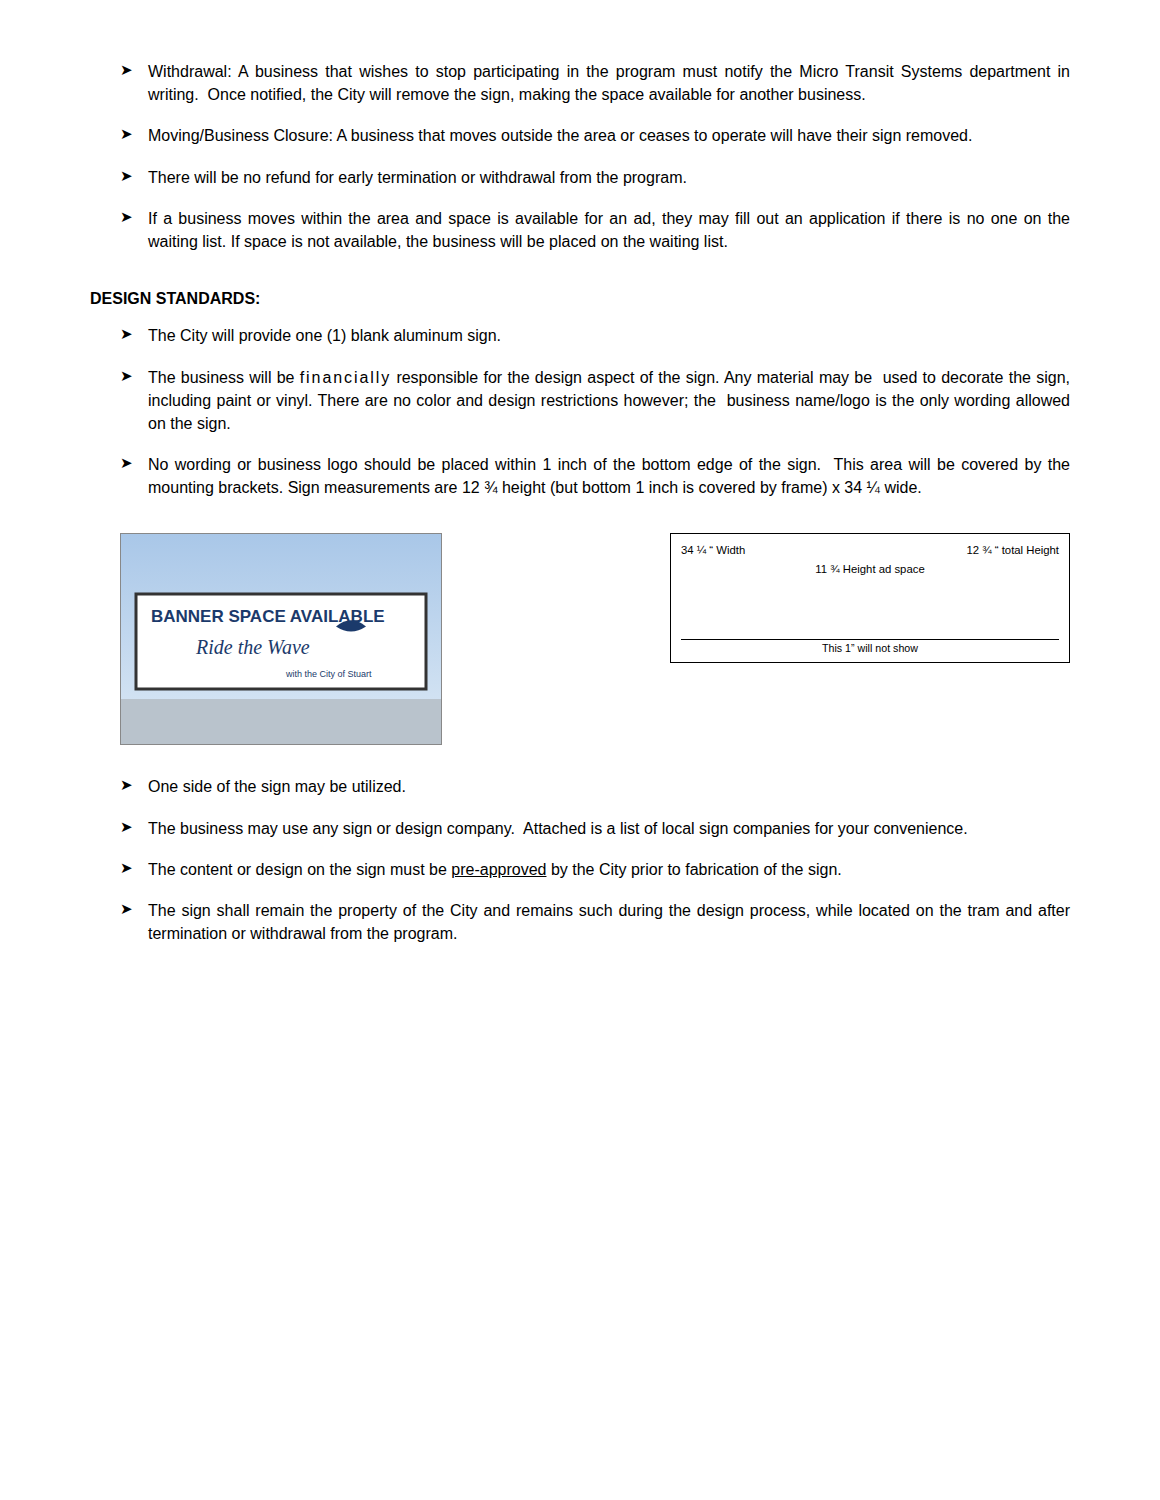Withdrawal: A business that wishes to stop participating in the program must notify the Micro Transit Systems department in writing. Once notified, the City will remove the sign, making the space available for another business.
Moving/Business Closure: A business that moves outside the area or ceases to operate will have their sign removed.
There will be no refund for early termination or withdrawal from the program.
If a business moves within the area and space is available for an ad, they may fill out an application if there is no one on the waiting list. If space is not available, the business will be placed on the waiting list.
DESIGN STANDARDS:
The City will provide one (1) blank aluminum sign.
The business will be financially responsible for the design aspect of the sign. Any material may be used to decorate the sign, including paint or vinyl. There are no color and design restrictions however; the business name/logo is the only wording allowed on the sign.
No wording or business logo should be placed within 1 inch of the bottom edge of the sign. This area will be covered by the mounting brackets. Sign measurements are 12 ¾ height (but bottom 1 inch is covered by frame) x 34 ¼ wide.
34 ¼ “ Width 12 ¾ “ total Height
11 ¾ Height ad space
This 1” will not show
One side of the sign may be utilized.
The business may use any sign or design company. Attached is a list of local sign companies for your convenience.
The content or design on the sign must be pre-approved by the City prior to fabrication of the sign.
The sign shall remain the property of the City and remains such during the design process, while located on the tram and after termination or withdrawal from the program.